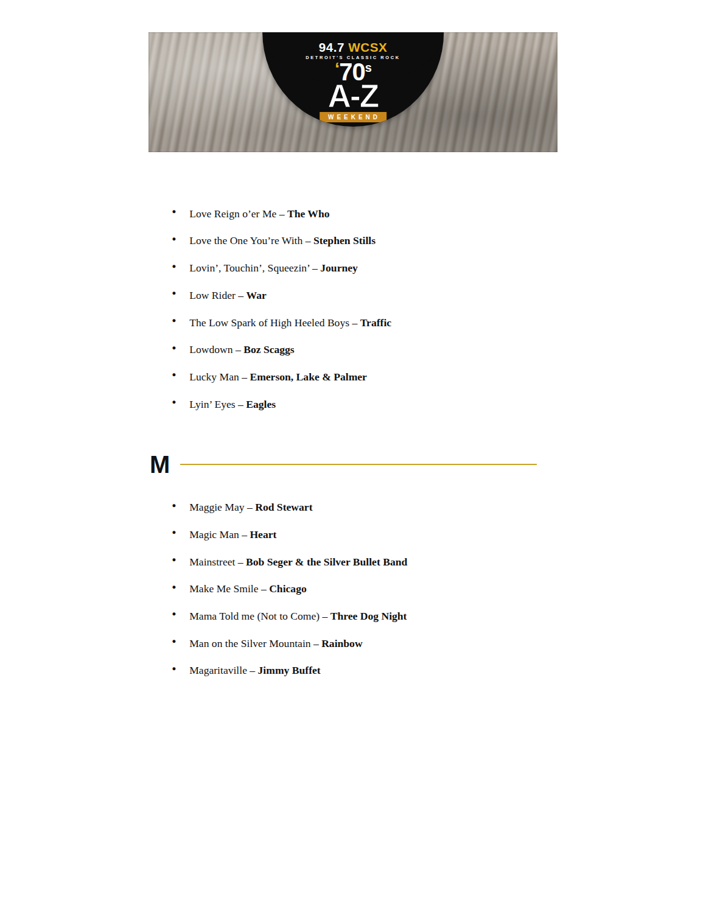94.7 WCSX
Detroit's Classic Rock
‘70s
A-Z
Weekend
Love Reign o’er Me – The Who
Love the One You’re With – Stephen Stills
Lovin’, Touchin’, Squeezin’ – Journey
Low Rider – War
The Low Spark of High Heeled Boys – Traffic
Lowdown – Boz Scaggs
Lucky Man – Emerson, Lake & Palmer
Lyin’ Eyes – Eagles
M
Maggie May – Rod Stewart
Magic Man – Heart
Mainstreet – Bob Seger & the Silver Bullet Band
Make Me Smile – Chicago
Mama Told me (Not to Come) – Three Dog Night
Man on the Silver Mountain – Rainbow
Magaritaville – Jimmy Buffet